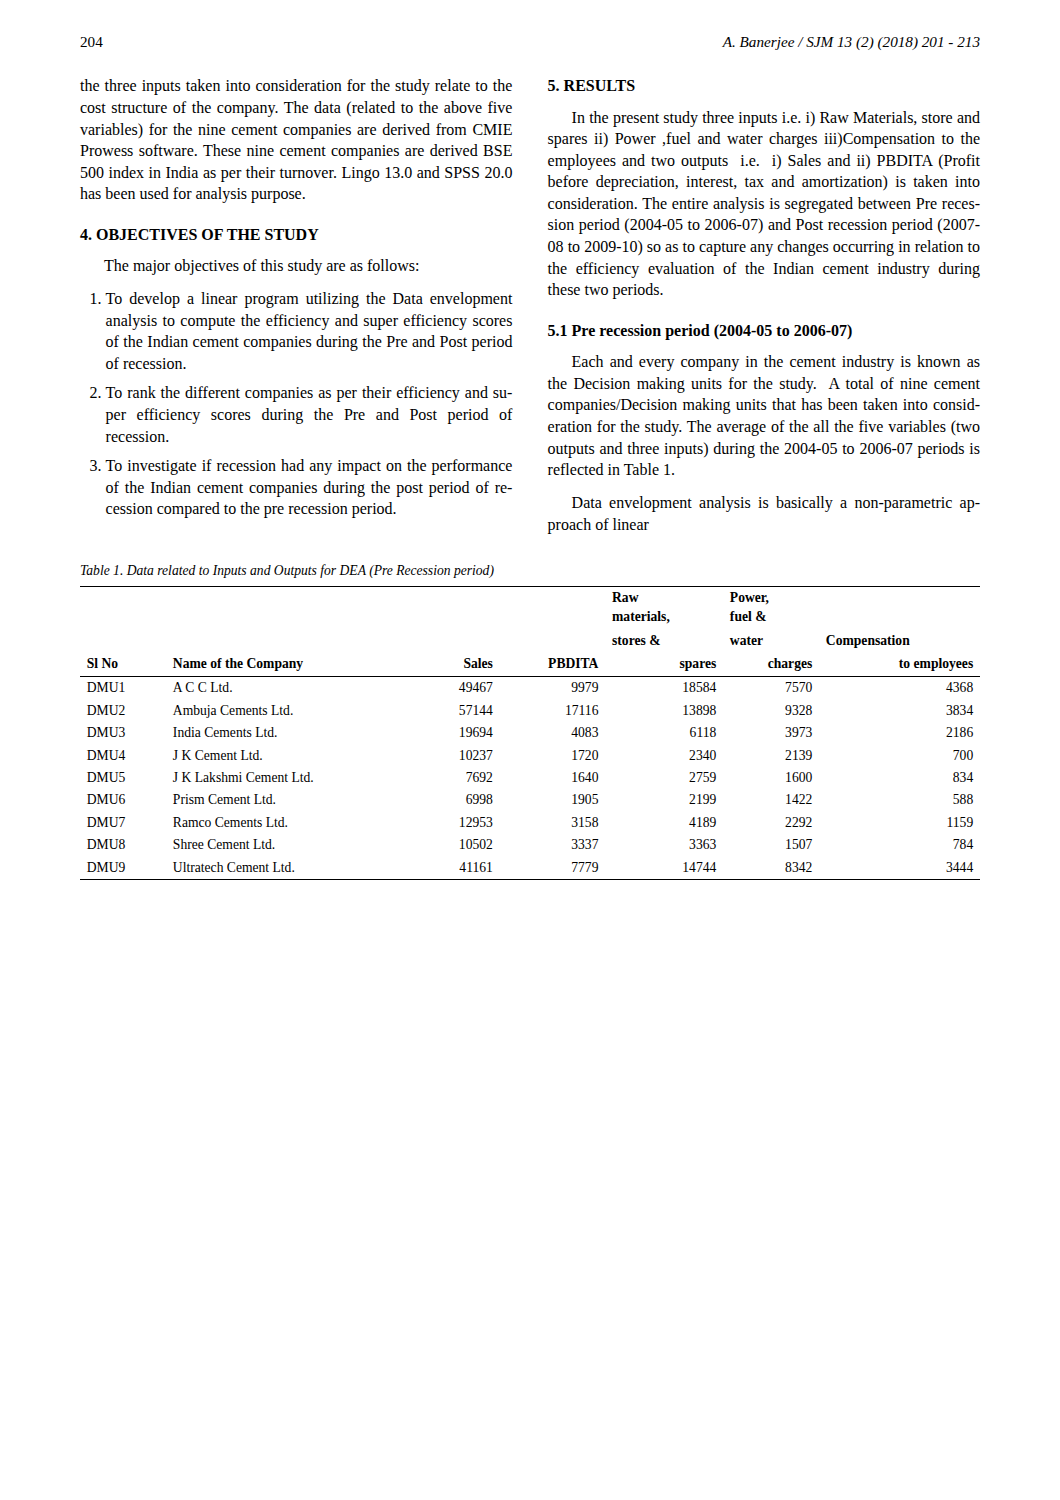204 A. Banerjee / SJM 13 (2) (2018) 201 - 213
the three inputs taken into consideration for the study relate to the cost structure of the company. The data (related to the above five variables) for the nine cement companies are derived from CMIE Prowess software. These nine cement companies are derived BSE 500 index in India as per their turnover. Lingo 13.0 and SPSS 20.0 has been used for analysis purpose.
4. OBJECTIVES OF THE STUDY
The major objectives of this study are as follows:
To develop a linear program utilizing the Data envelopment analysis to compute the efficiency and super efficiency scores of the Indian cement companies during the Pre and Post period of recession.
To rank the different companies as per their efficiency and super efficiency scores during the Pre and Post period of recession.
To investigate if recession had any impact on the performance of the Indian cement companies during the post period of recession compared to the pre recession period.
5. RESULTS
In the present study three inputs i.e. i) Raw Materials, store and spares ii) Power ,fuel and water charges iii)Compensation to the employees and two outputs i.e. i) Sales and ii) PBDITA (Profit before depreciation, interest, tax and amortization) is taken into consideration. The entire analysis is segregated between Pre recession period (2004-05 to 2006-07) and Post recession period (2007-08 to 2009-10) so as to capture any changes occurring in relation to the efficiency evaluation of the Indian cement industry during these two periods.
5.1 Pre recession period (2004-05 to 2006-07)
Each and every company in the cement industry is known as the Decision making units for the study. A total of nine cement companies/Decision making units that has been taken into consideration for the study. The average of the all the five variables (two outputs and three inputs) during the 2004-05 to 2006-07 periods is reflected in Table 1.
Data envelopment analysis is basically a non-parametric approach of linear
Table 1. Data related to Inputs and Outputs for DEA (Pre Recession period)
| | | | | Raw materials, | Power, fuel & | |
| --- | --- | --- | --- | --- | --- | --- |
| | | | | stores & | water | Compensation |
| Sl No | Name of the Company | Sales | PBDITA | spares | charges | to employees |
| DMU1 | A C C Ltd. | 49467 | 9979 | 18584 | 7570 | 4368 |
| DMU2 | Ambuja Cements Ltd. | 57144 | 17116 | 13898 | 9328 | 3834 |
| DMU3 | India Cements Ltd. | 19694 | 4083 | 6118 | 3973 | 2186 |
| DMU4 | J K Cement Ltd. | 10237 | 1720 | 2340 | 2139 | 700 |
| DMU5 | J K Lakshmi Cement Ltd. | 7692 | 1640 | 2759 | 1600 | 834 |
| DMU6 | Prism Cement Ltd. | 6998 | 1905 | 2199 | 1422 | 588 |
| DMU7 | Ramco Cements Ltd. | 12953 | 3158 | 4189 | 2292 | 1159 |
| DMU8 | Shree Cement Ltd. | 10502 | 3337 | 3363 | 1507 | 784 |
| DMU9 | Ultratech Cement Ltd. | 41161 | 7779 | 14744 | 8342 | 3444 |